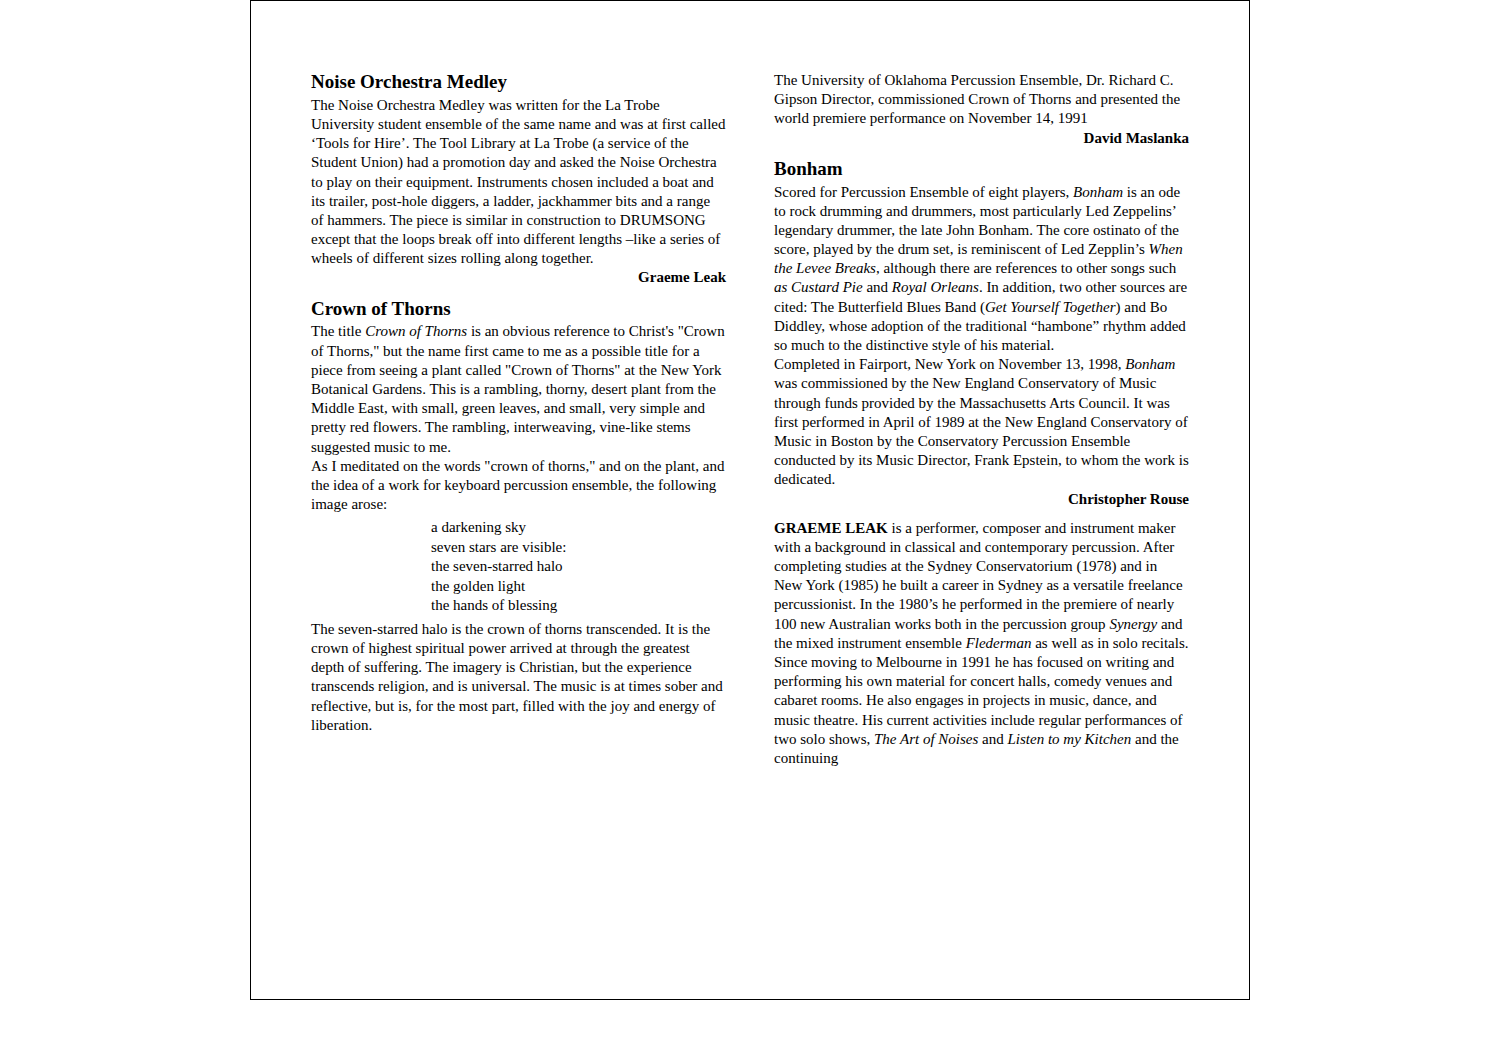Noise Orchestra Medley
The Noise Orchestra Medley was written for the La Trobe University student ensemble of the same name and was at first called ‘Tools for Hire’. The Tool Library at La Trobe (a service of the Student Union) had a promotion day and asked the Noise Orchestra to play on their equipment. Instruments chosen included a boat and its trailer, post-hole diggers, a ladder, jackhammer bits and a range of hammers. The piece is similar in construction to DRUMSONG except that the loops break off into different lengths –like a series of wheels of different sizes rolling along together.
Graeme Leak
Crown of Thorns
The title Crown of Thorns is an obvious reference to Christ's "Crown of Thorns," but the name first came to me as a possible title for a piece from seeing a plant called "Crown of Thorns" at the New York Botanical Gardens. This is a rambling, thorny, desert plant from the Middle East, with small, green leaves, and small, very simple and pretty red flowers. The rambling, interweaving, vine-like stems suggested music to me.
As I meditated on the words "crown of thorns," and on the plant, and the idea of a work for keyboard percussion ensemble, the following image arose:
a darkening sky
seven stars are visible:
the seven-starred halo
the golden light
the hands of blessing
The seven-starred halo is the crown of thorns transcended. It is the crown of highest spiritual power arrived at through the greatest depth of suffering. The imagery is Christian, but the experience transcends religion, and is universal. The music is at times sober and reflective, but is, for the most part, filled with the joy and energy of liberation.
The University of Oklahoma Percussion Ensemble, Dr. Richard C. Gipson Director, commissioned Crown of Thorns and presented the world premiere performance on November 14, 1991
David Maslanka
Bonham
Scored for Percussion Ensemble of eight players, Bonham is an ode to rock drumming and drummers, most particularly Led Zeppelins’ legendary drummer, the late John Bonham. The core ostinato of the score, played by the drum set, is reminiscent of Led Zepplin’s When the Levee Breaks, although there are references to other songs such as Custard Pie and Royal Orleans. In addition, two other sources are cited: The Butterfield Blues Band (Get Yourself Together) and Bo Diddley, whose adoption of the traditional “hambone” rhythm added so much to the distinctive style of his material.
Completed in Fairport, New York on November 13, 1998, Bonham was commissioned by the New England Conservatory of Music through funds provided by the Massachusetts Arts Council. It was first performed in April of 1989 at the New England Conservatory of Music in Boston by the Conservatory Percussion Ensemble conducted by its Music Director, Frank Epstein, to whom the work is dedicated.
Christopher Rouse
GRAEME LEAK is a performer, composer and instrument maker with a background in classical and contemporary percussion. After completing studies at the Sydney Conservatorium (1978) and in New York (1985) he built a career in Sydney as a versatile freelance percussionist. In the 1980’s he performed in the premiere of nearly 100 new Australian works both in the percussion group Synergy and the mixed instrument ensemble Flederman as well as in solo recitals.
Since moving to Melbourne in 1991 he has focused on writing and performing his own material for concert halls, comedy venues and cabaret rooms. He also engages in projects in music, dance, and music theatre. His current activities include regular performances of two solo shows, The Art of Noises and Listen to my Kitchen and the continuing